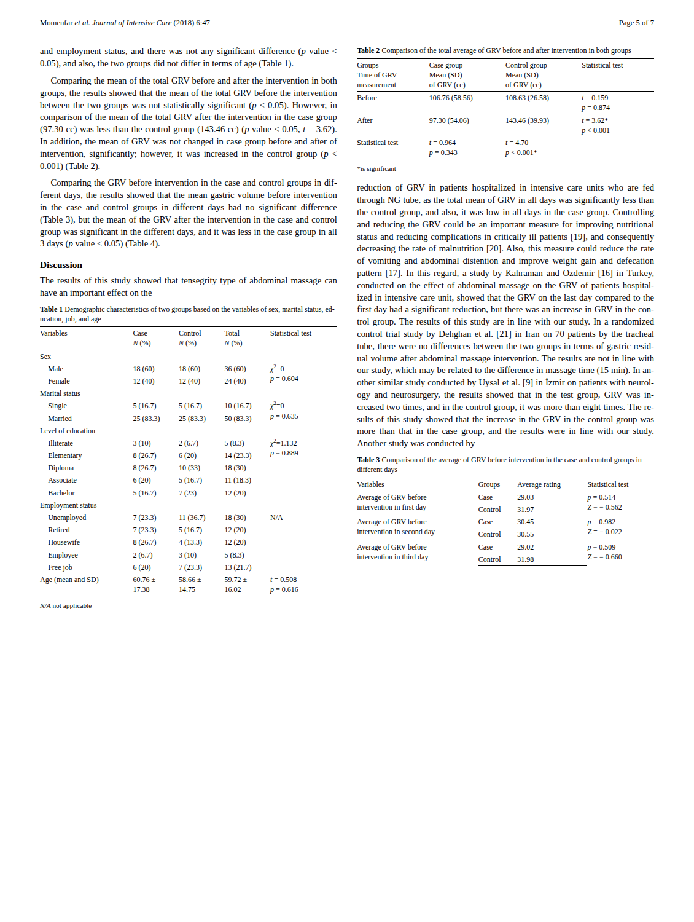Momenfar et al. Journal of Intensive Care (2018) 6:47 Page 5 of 7
and employment status, and there was not any significant difference (p value < 0.05), and also, the two groups did not differ in terms of age (Table 1).
Comparing the mean of the total GRV before and after the intervention in both groups, the results showed that the mean of the total GRV before the intervention between the two groups was not statistically significant (p < 0.05). However, in comparison of the mean of the total GRV after the intervention in the case group (97.30 cc) was less than the control group (143.46 cc) (p value < 0.05, t = 3.62). In addition, the mean of GRV was not changed in case group before and after of intervention, significantly; however, it was increased in the control group (p < 0.001) (Table 2).
Comparing the GRV before intervention in the case and control groups in different days, the results showed that the mean gastric volume before intervention in the case and control groups in different days had no significant difference (Table 3), but the mean of the GRV after the intervention in the case and control group was significant in the different days, and it was less in the case group in all 3 days (p value < 0.05) (Table 4).
Discussion
The results of this study showed that tensegrity type of abdominal massage can have an important effect on the
Table 1 Demographic characteristics of two groups based on the variables of sex, marital status, education, job, and age
| Variables | Case N (%) | Control N (%) | Total N (%) | Statistical test |
| --- | --- | --- | --- | --- |
| Sex |
| Male | 18 (60) | 18 (60) | 36 (60) | χ 2 =0 p = 0.604 |
| Female | 12 (40) | 12 (40) | 24 (40) |
| Marital status |
| Single | 5 (16.7) | 5 (16.7) | 10 (16.7) | χ 2 =0 p = 0.635 |
| Married | 25 (83.3) | 25 (83.3) | 50 (83.3) |
| Level of education |
| Illiterate | 3 (10) | 2 (6.7) | 5 (8.3) | χ 2 =1.132 p = 0.889 |
| Elementary | 8 (26.7) | 6 (20) | 14 (23.3) |
| Diploma | 8 (26.7) | 10 (33) | 18 (30) | |
| Associate | 6 (20) | 5 (16.7) | 11 (18.3) | |
| Bachelor | 5 (16.7) | 7 (23) | 12 (20) | |
| Employment status |
| Unemployed | 7 (23.3) | 11 (36.7) | 18 (30) | N/A |
| Retired | 7 (23.3) | 5 (16.7) | 12 (20) | |
| Housewife | 8 (26.7) | 4 (13.3) | 12 (20) | |
| Employee | 2 (6.7) | 3 (10) | 5 (8.3) | |
| Free job | 6 (20) | 7 (23.3) | 13 (21.7) | |
| Age (mean and SD) | 60.76 ± 17.38 | 58.66 ± 14.75 | 59.72 ± 16.02 | t = 0.508 p = 0.616 |
N/A not applicable
Table 2 Comparison of the total average of GRV before and after intervention in both groups
| Groups Time of GRV measurement | Case group Mean (SD) of GRV (cc) | Control group Mean (SD) of GRV (cc) | Statistical test |
| --- | --- | --- | --- |
| Before | 106.76 (58.56) | 108.63 (26.58) | t = 0.159 p = 0.874 |
| After | 97.30 (54.06) | 143.46 (39.93) | t = 3.62* p < 0.001 |
| Statistical test | t = 0.964 p = 0.343 | t = 4.70 p < 0.001* | |
*is significant
reduction of GRV in patients hospitalized in intensive care units who are fed through NG tube, as the total mean of GRV in all days was significantly less than the control group, and also, it was low in all days in the case group. Controlling and reducing the GRV could be an important measure for improving nutritional status and reducing complications in critically ill patients [19], and consequently decreasing the rate of malnutrition [20]. Also, this measure could reduce the rate of vomiting and abdominal distention and improve weight gain and defecation pattern [17]. In this regard, a study by Kahraman and Ozdemir [16] in Turkey, conducted on the effect of abdominal massage on the GRV of patients hospitalized in intensive care unit, showed that the GRV on the last day compared to the first day had a significant reduction, but there was an increase in GRV in the control group. The results of this study are in line with our study. In a randomized control trial study by Dehghan et al. [21] in Iran on 70 patients by the tracheal tube, there were no differences between the two groups in terms of gastric residual volume after abdominal massage intervention. The results are not in line with our study, which may be related to the difference in massage time (15 min). In another similar study conducted by Uysal et al. [9] in İzmir on patients with neurology and neurosurgery, the results showed that in the test group, GRV was increased two times, and in the control group, it was more than eight times. The results of this study showed that the increase in the GRV in the control group was more than that in the case group, and the results were in line with our study. Another study was conducted by
Table 3 Comparison of the average of GRV before intervention in the case and control groups in different days
| Variables | Groups | Average rating | Statistical test |
| --- | --- | --- | --- |
| Average of GRV before intervention in first day | Case | 29.03 | p = 0.514 Z = − 0.562 |
| Control | 31.97 |
| Average of GRV before intervention in second day | Case | 30.45 | p = 0.982 Z = − 0.022 |
| Control | 30.55 |
| Average of GRV before intervention in third day | Case | 29.02 | p = 0.509 Z = − 0.660 |
| Control | 31.98 |